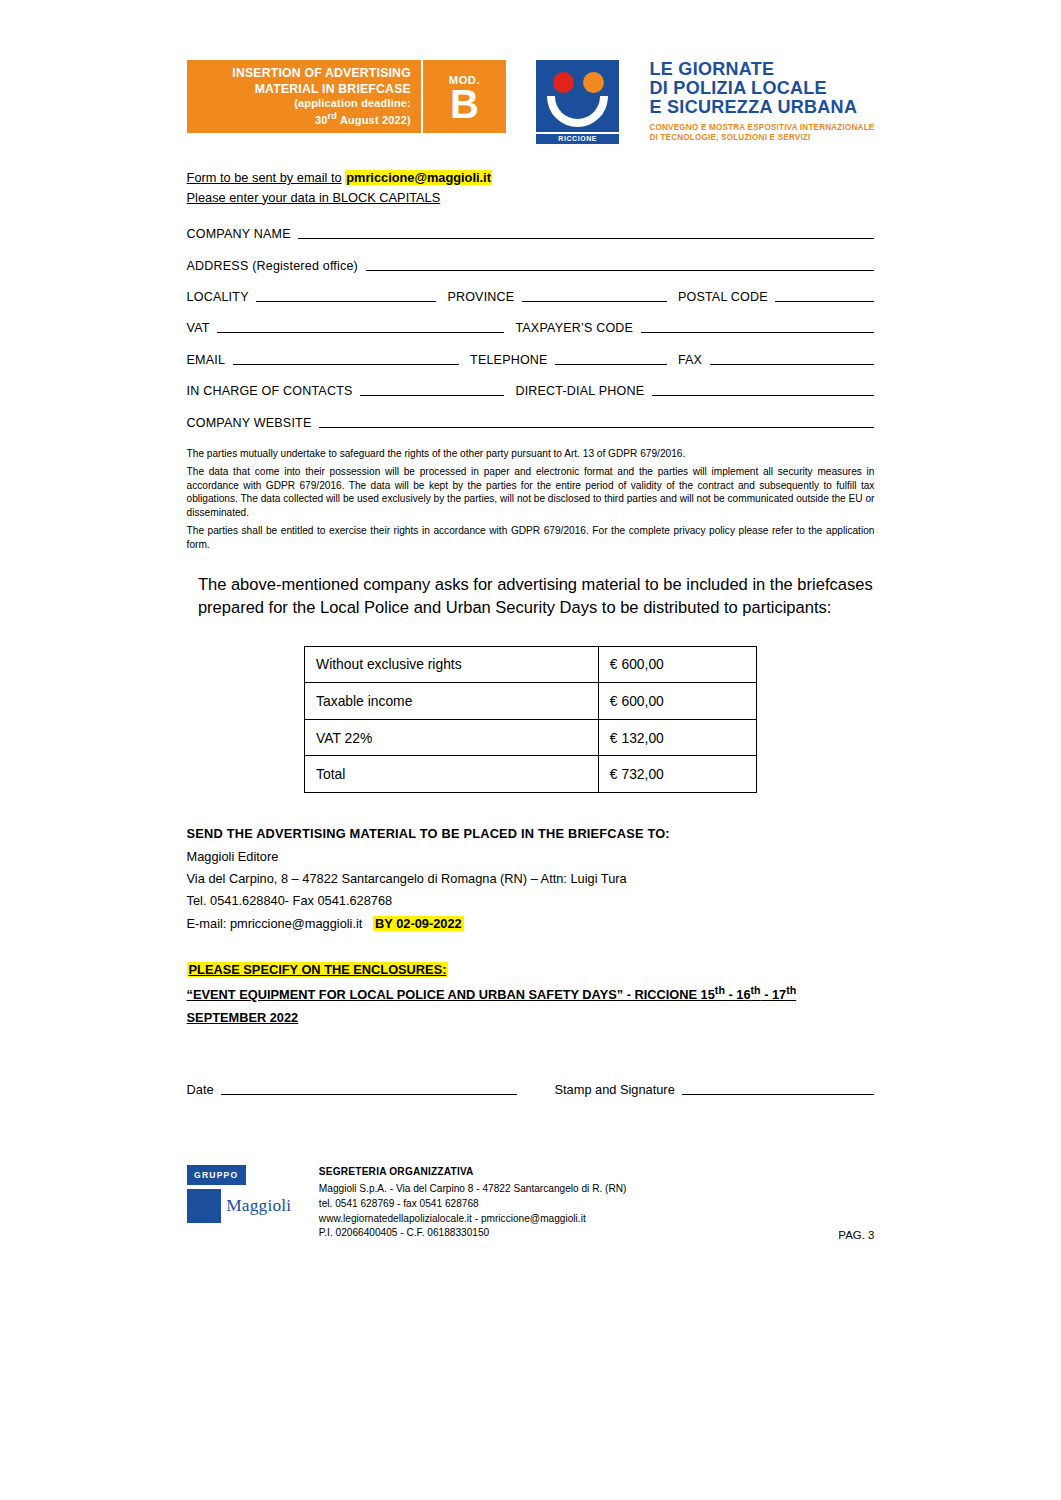INSERTION OF ADVERTISING
MATERIAL IN BRIEFCASE
(application deadline:
30rd August 2022)
MOD.
B
RICCIONE
LE GIORNATE
DI POLIZIA LOCALE
E SICUREZZA URBANA
CONVEGNO E MOSTRA ESPOSITIVA INTERNAZIONALE
DI TECNOLOGIE, SOLUZIONI E SERVIZI
Form to be sent by email to pmriccione@maggioli.it
Please enter your data in BLOCK CAPITALS
COMPANY NAME
ADDRESS (Registered office)
LOCALITY
PROVINCE
POSTAL CODE
VAT
TAXPAYER’S CODE
EMAIL
TELEPHONE
FAX
IN CHARGE OF CONTACTS
DIRECT-DIAL PHONE
COMPANY WEBSITE
The parties mutually undertake to safeguard the rights of the other party pursuant to Art. 13 of GDPR 679/2016.
The data that come into their possession will be processed in paper and electronic format and the parties will implement all security measures in accordance with GDPR 679/2016. The data will be kept by the parties for the entire period of validity of the contract and subsequently to fulfill tax obligations. The data collected will be used exclusively by the parties, will not be disclosed to third parties and will not be communicated outside the EU or disseminated.
The parties shall be entitled to exercise their rights in accordance with GDPR 679/2016. For the complete privacy policy please refer to the application form.
The above-mentioned company asks for advertising material to be included in the briefcases prepared for the Local Police and Urban Security Days to be distributed to participants:
| Without exclusive rights | € 600,00 |
| Taxable income | € 600,00 |
| VAT 22% | € 132,00 |
| Total | € 732,00 |
SEND THE ADVERTISING MATERIAL TO BE PLACED IN THE BRIEFCASE TO:
Maggioli Editore
Via del Carpino, 8 – 47822 Santarcangelo di Romagna (RN) – Attn: Luigi Tura
Tel. 0541.628840- Fax 0541.628768
E-mail: pmriccione@maggioli.it BY 02-09-2022
PLEASE SPECIFY ON THE ENCLOSURES:
“EVENT EQUIPMENT FOR LOCAL POLICE AND URBAN SAFETY DAYS” - RICCIONE 15th - 16th - 17th SEPTEMBER 2022
Date
Stamp and Signature
GRUPPO
Maggioli
SEGRETERIA ORGANIZZATIVA
Maggioli S.p.A. - Via del Carpino 8 - 47822 Santarcangelo di R. (RN)
tel. 0541 628769 - fax 0541 628768
www.legiornatedellapolizialocale.it - pmriccione@maggioli.it
P.I. 02066400405 - C.F. 06188330150
PAG. 3